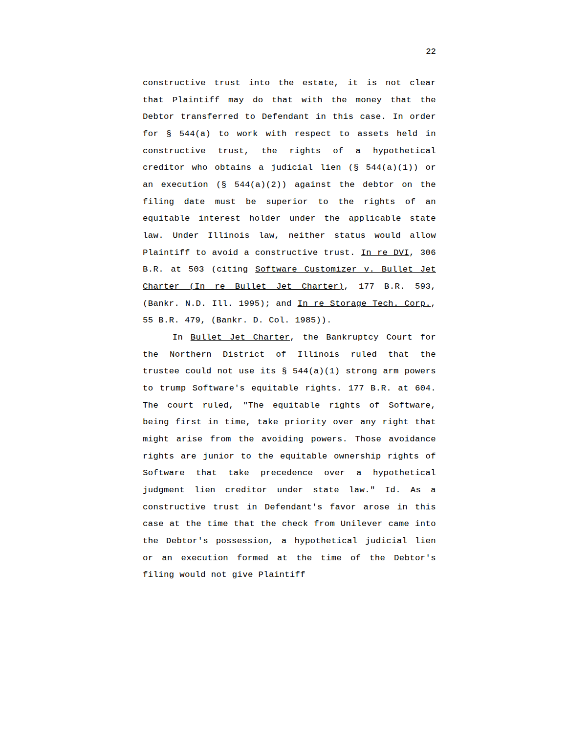22
constructive trust into the estate, it is not clear that Plaintiff may do that with the money that the Debtor transferred to Defendant in this case. In order for § 544(a) to work with respect to assets held in constructive trust, the rights of a hypothetical creditor who obtains a judicial lien (§ 544(a)(1)) or an execution (§ 544(a)(2)) against the debtor on the filing date must be superior to the rights of an equitable interest holder under the applicable state law. Under Illinois law, neither status would allow Plaintiff to avoid a constructive trust. In re DVI, 306 B.R. at 503 (citing Software Customizer v. Bullet Jet Charter (In re Bullet Jet Charter), 177 B.R. 593, (Bankr. N.D. Ill. 1995); and In re Storage Tech. Corp., 55 B.R. 479, (Bankr. D. Col. 1985)).
In Bullet Jet Charter, the Bankruptcy Court for the Northern District of Illinois ruled that the trustee could not use its § 544(a)(1) strong arm powers to trump Software's equitable rights. 177 B.R. at 604. The court ruled, "The equitable rights of Software, being first in time, take priority over any right that might arise from the avoiding powers. Those avoidance rights are junior to the equitable ownership rights of Software that take precedence over a hypothetical judgment lien creditor under state law." Id. As a constructive trust in Defendant's favor arose in this case at the time that the check from Unilever came into the Debtor's possession, a hypothetical judicial lien or an execution formed at the time of the Debtor's filing would not give Plaintiff